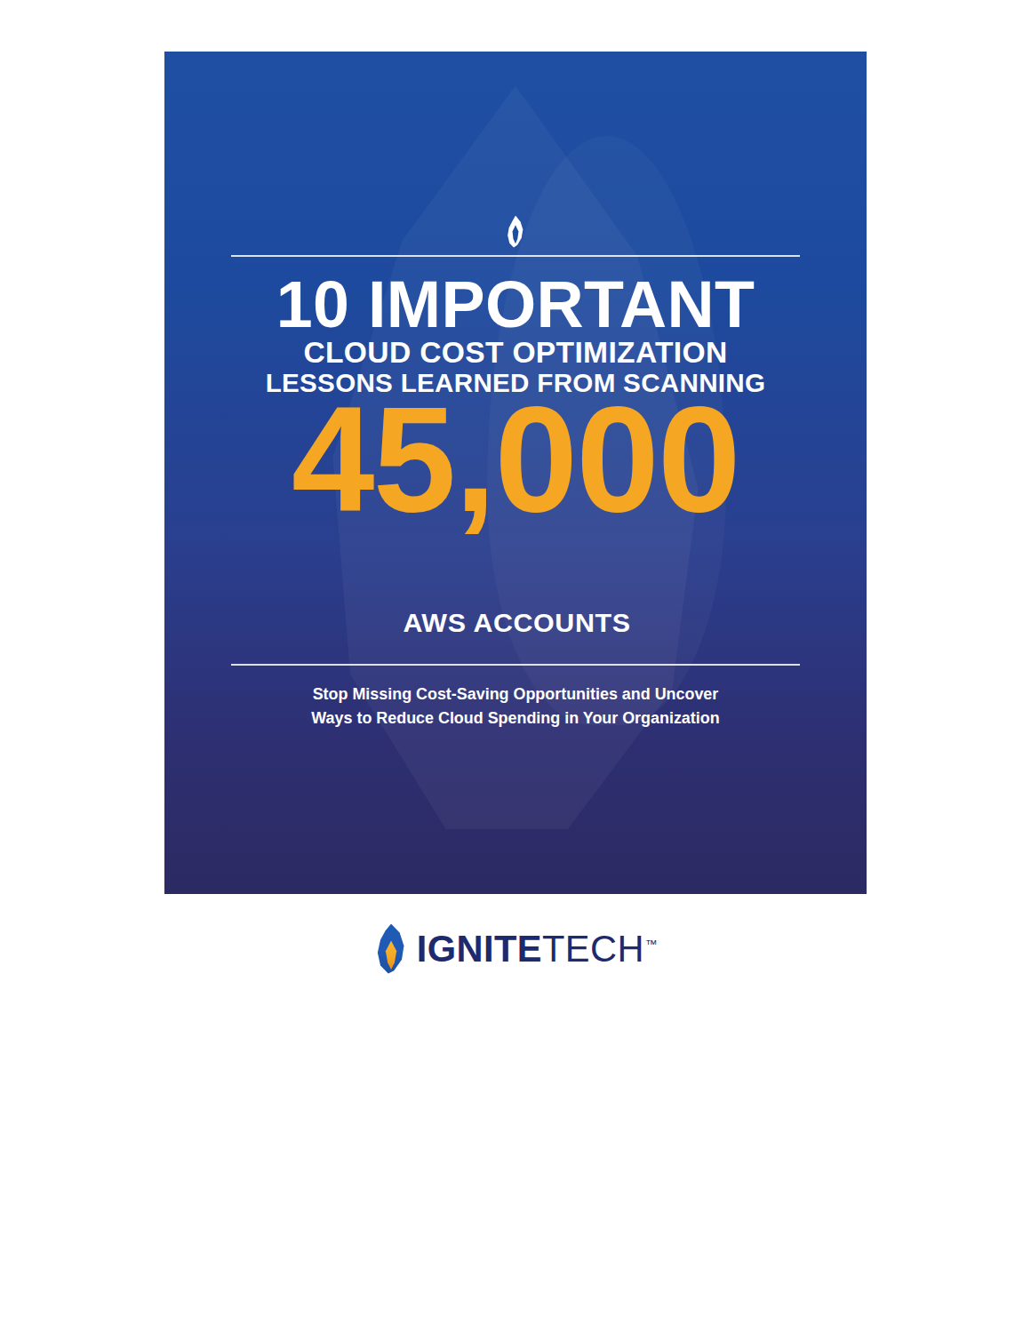10 Important Cloud Cost Optimization Lessons Learned From Scanning 45,000AWS Accounts
Stop Missing Cost-Saving Opportunities and Uncover
Ways to Reduce Cloud Spending in Your Organization
IGNITETECH™